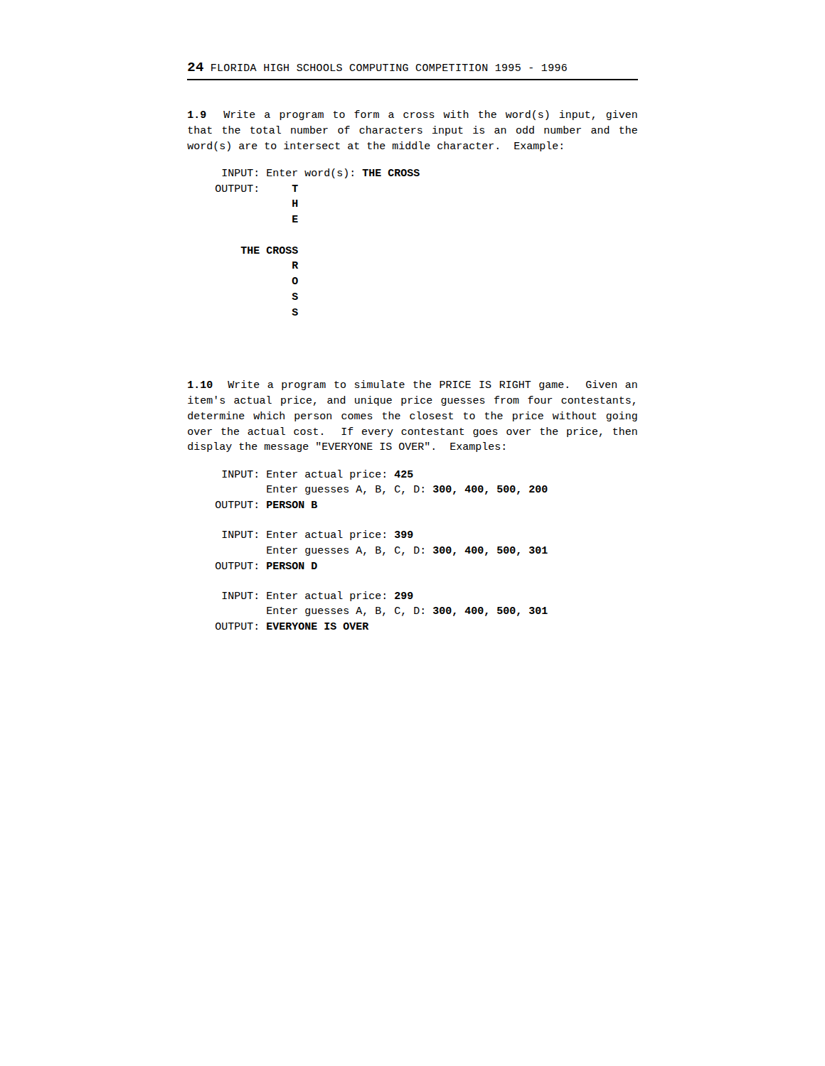24 FLORIDA HIGH SCHOOLS COMPUTING COMPETITION 1995 - 1996
1.9 Write a program to form a cross with the word(s) input, given that the total number of characters input is an odd number and the word(s) are to intersect at the middle character. Example:
 INPUT: Enter word(s): THE CROSS
OUTPUT:     T
            H
            E

    THE CROSS
            R
            O
            S
            S
1.10 Write a program to simulate the PRICE IS RIGHT game. Given an item's actual price, and unique price guesses from four contestants, determine which person comes the closest to the price without going over the actual cost. If every contestant goes over the price, then display the message "EVERYONE IS OVER". Examples:
 INPUT: Enter actual price: 425
        Enter guesses A, B, C, D: 300, 400, 500, 200
OUTPUT: PERSON B
 INPUT: Enter actual price: 399
        Enter guesses A, B, C, D: 300, 400, 500, 301
OUTPUT: PERSON D
 INPUT: Enter actual price: 299
        Enter guesses A, B, C, D: 300, 400, 500, 301
OUTPUT: EVERYONE IS OVER